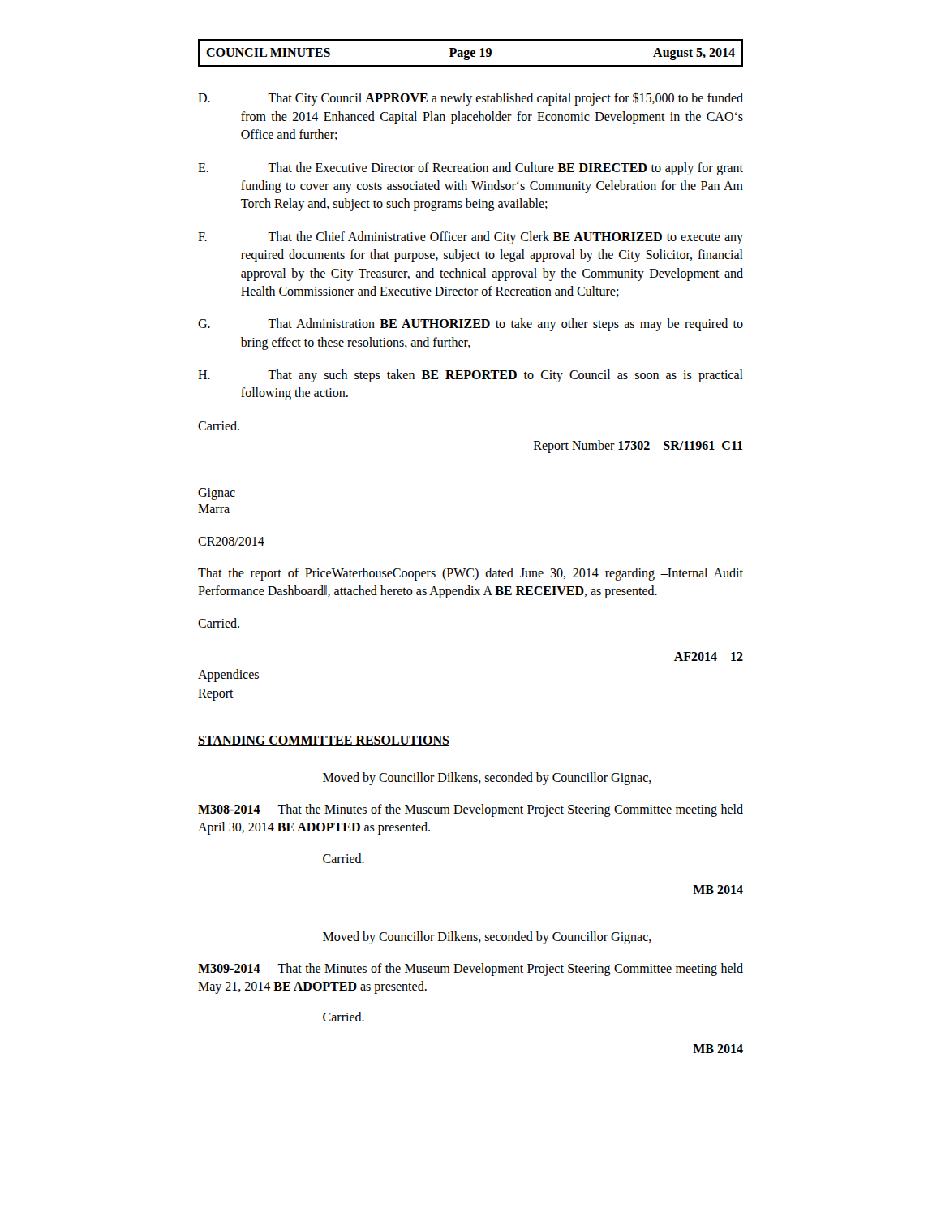COUNCIL MINUTES
Page 19
August 5, 2014
D.
That City Council APPROVE a newly established capital project for $15,000 to be funded from the 2014 Enhanced Capital Plan placeholder for Economic Development in the CAO‘s Office and further;
E.
That the Executive Director of Recreation and Culture BE DIRECTED to apply for grant funding to cover any costs associated with Windsor‘s Community Celebration for the Pan Am Torch Relay and, subject to such programs being available;
F.
That the Chief Administrative Officer and City Clerk BE AUTHORIZED to execute any required documents for that purpose, subject to legal approval by the City Solicitor, financial approval by the City Treasurer, and technical approval by the Community Development and Health Commissioner and Executive Director of Recreation and Culture;
G.
That Administration BE AUTHORIZED to take any other steps as may be required to bring effect to these resolutions, and further,
H.
That any such steps taken BE REPORTED to City Council as soon as is practical following the action.
Carried.
Report Number 17302 SR/11961 C11
Gignac
Marra
CR208/2014
That the report of PriceWaterhouseCoopers (PWC) dated June 30, 2014 regarding –Internal Audit Performance Dashboard‖, attached hereto as Appendix A BE RECEIVED, as presented.
Carried.
AF2014 12
Appendices
Report
STANDING COMMITTEE RESOLUTIONS
Moved by Councillor Dilkens, seconded by Councillor Gignac,
M308-2014 That the Minutes of the Museum Development Project Steering Committee meeting held April 30, 2014 BE ADOPTED as presented.
Carried.
MB 2014
Moved by Councillor Dilkens, seconded by Councillor Gignac,
M309-2014 That the Minutes of the Museum Development Project Steering Committee meeting held May 21, 2014 BE ADOPTED as presented.
Carried.
MB 2014